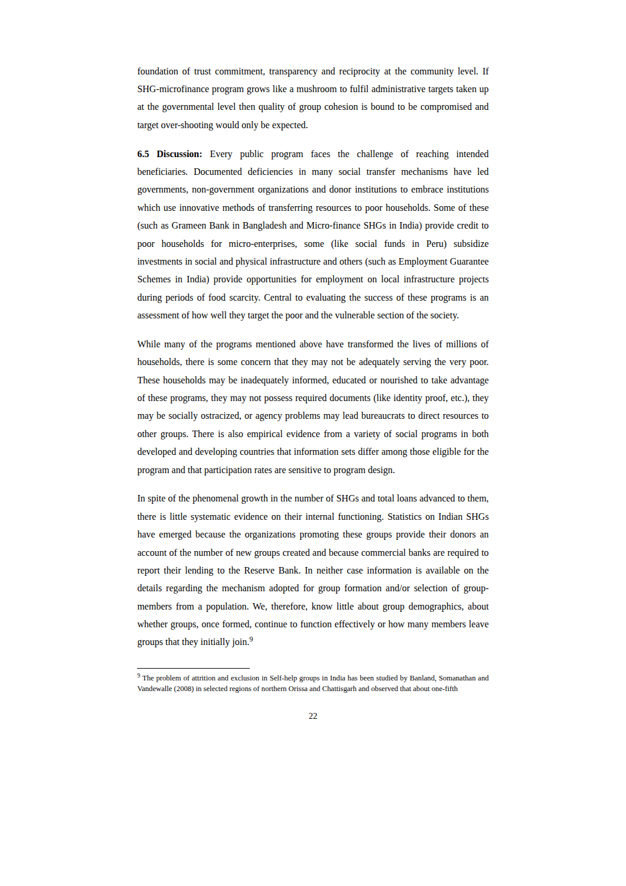foundation of trust commitment, transparency and reciprocity at the community level. If SHG-microfinance program grows like a mushroom to fulfil administrative targets taken up at the governmental level then quality of group cohesion is bound to be compromised and target over-shooting would only be expected.
6.5 Discussion: Every public program faces the challenge of reaching intended beneficiaries. Documented deficiencies in many social transfer mechanisms have led governments, non-government organizations and donor institutions to embrace institutions which use innovative methods of transferring resources to poor households. Some of these (such as Grameen Bank in Bangladesh and Micro-finance SHGs in India) provide credit to poor households for micro-enterprises, some (like social funds in Peru) subsidize investments in social and physical infrastructure and others (such as Employment Guarantee Schemes in India) provide opportunities for employment on local infrastructure projects during periods of food scarcity. Central to evaluating the success of these programs is an assessment of how well they target the poor and the vulnerable section of the society.
While many of the programs mentioned above have transformed the lives of millions of households, there is some concern that they may not be adequately serving the very poor. These households may be inadequately informed, educated or nourished to take advantage of these programs, they may not possess required documents (like identity proof, etc.), they may be socially ostracized, or agency problems may lead bureaucrats to direct resources to other groups. There is also empirical evidence from a variety of social programs in both developed and developing countries that information sets differ among those eligible for the program and that participation rates are sensitive to program design.
In spite of the phenomenal growth in the number of SHGs and total loans advanced to them, there is little systematic evidence on their internal functioning. Statistics on Indian SHGs have emerged because the organizations promoting these groups provide their donors an account of the number of new groups created and because commercial banks are required to report their lending to the Reserve Bank. In neither case information is available on the details regarding the mechanism adopted for group formation and/or selection of group-members from a population. We, therefore, know little about group demographics, about whether groups, once formed, continue to function effectively or how many members leave groups that they initially join.9
9 The problem of attrition and exclusion in Self-help groups in India has been studied by Banland, Somanathan and Vandewalle (2008) in selected regions of northern Orissa and Chattisgarh and observed that about one-fifth
22